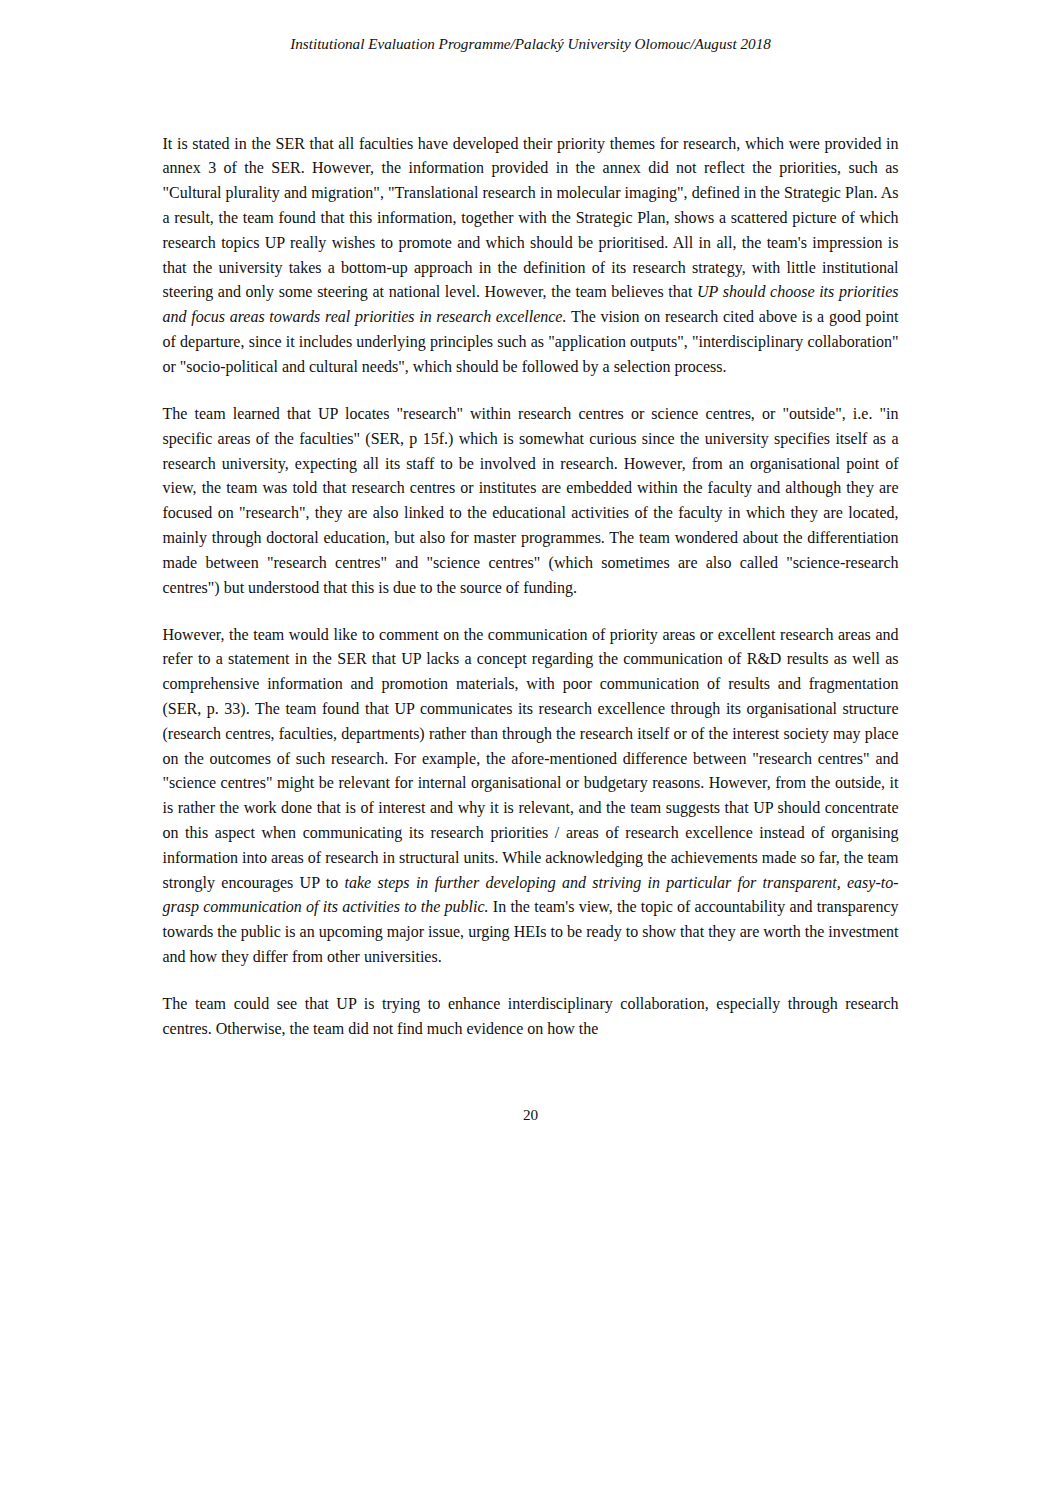Institutional Evaluation Programme/Palacký University Olomouc/August 2018
It is stated in the SER that all faculties have developed their priority themes for research, which were provided in annex 3 of the SER. However, the information provided in the annex did not reflect the priorities, such as "Cultural plurality and migration", "Translational research in molecular imaging", defined in the Strategic Plan. As a result, the team found that this information, together with the Strategic Plan, shows a scattered picture of which research topics UP really wishes to promote and which should be prioritised. All in all, the team's impression is that the university takes a bottom-up approach in the definition of its research strategy, with little institutional steering and only some steering at national level. However, the team believes that UP should choose its priorities and focus areas towards real priorities in research excellence. The vision on research cited above is a good point of departure, since it includes underlying principles such as "application outputs", "interdisciplinary collaboration" or "socio-political and cultural needs", which should be followed by a selection process.
The team learned that UP locates "research" within research centres or science centres, or "outside", i.e. "in specific areas of the faculties" (SER, p 15f.) which is somewhat curious since the university specifies itself as a research university, expecting all its staff to be involved in research. However, from an organisational point of view, the team was told that research centres or institutes are embedded within the faculty and although they are focused on "research", they are also linked to the educational activities of the faculty in which they are located, mainly through doctoral education, but also for master programmes. The team wondered about the differentiation made between "research centres" and "science centres" (which sometimes are also called "science-research centres") but understood that this is due to the source of funding.
However, the team would like to comment on the communication of priority areas or excellent research areas and refer to a statement in the SER that UP lacks a concept regarding the communication of R&D results as well as comprehensive information and promotion materials, with poor communication of results and fragmentation (SER, p. 33). The team found that UP communicates its research excellence through its organisational structure (research centres, faculties, departments) rather than through the research itself or of the interest society may place on the outcomes of such research. For example, the afore-mentioned difference between "research centres" and "science centres" might be relevant for internal organisational or budgetary reasons. However, from the outside, it is rather the work done that is of interest and why it is relevant, and the team suggests that UP should concentrate on this aspect when communicating its research priorities / areas of research excellence instead of organising information into areas of research in structural units. While acknowledging the achievements made so far, the team strongly encourages UP to take steps in further developing and striving in particular for transparent, easy-to-grasp communication of its activities to the public. In the team's view, the topic of accountability and transparency towards the public is an upcoming major issue, urging HEIs to be ready to show that they are worth the investment and how they differ from other universities.
The team could see that UP is trying to enhance interdisciplinary collaboration, especially through research centres. Otherwise, the team did not find much evidence on how the
20